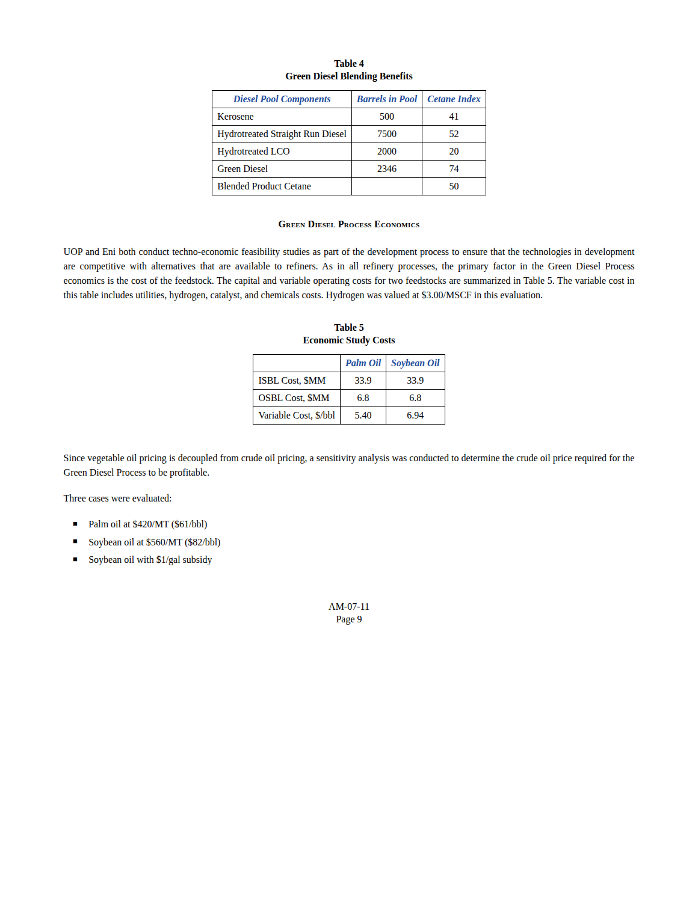Table 4
Green Diesel Blending Benefits
| Diesel Pool Components | Barrels in Pool | Cetane Index |
| --- | --- | --- |
| Kerosene | 500 | 41 |
| Hydrotreated Straight Run Diesel | 7500 | 52 |
| Hydrotreated LCO | 2000 | 20 |
| Green Diesel | 2346 | 74 |
| Blended Product Cetane | | 50 |
Green Diesel Process Economics
UOP and Eni both conduct techno-economic feasibility studies as part of the development process to ensure that the technologies in development are competitive with alternatives that are available to refiners. As in all refinery processes, the primary factor in the Green Diesel Process economics is the cost of the feedstock. The capital and variable operating costs for two feedstocks are summarized in Table 5. The variable cost in this table includes utilities, hydrogen, catalyst, and chemicals costs. Hydrogen was valued at $3.00/MSCF in this evaluation.
Table 5
Economic Study Costs
| | Palm Oil | Soybean Oil |
| --- | --- | --- |
| ISBL Cost, $MM | 33.9 | 33.9 |
| OSBL Cost, $MM | 6.8 | 6.8 |
| Variable Cost, $/bbl | 5.40 | 6.94 |
Since vegetable oil pricing is decoupled from crude oil pricing, a sensitivity analysis was conducted to determine the crude oil price required for the Green Diesel Process to be profitable.
Three cases were evaluated:
Palm oil at $420/MT ($61/bbl)
Soybean oil at $560/MT ($82/bbl)
Soybean oil with $1/gal subsidy
AM-07-11
Page 9